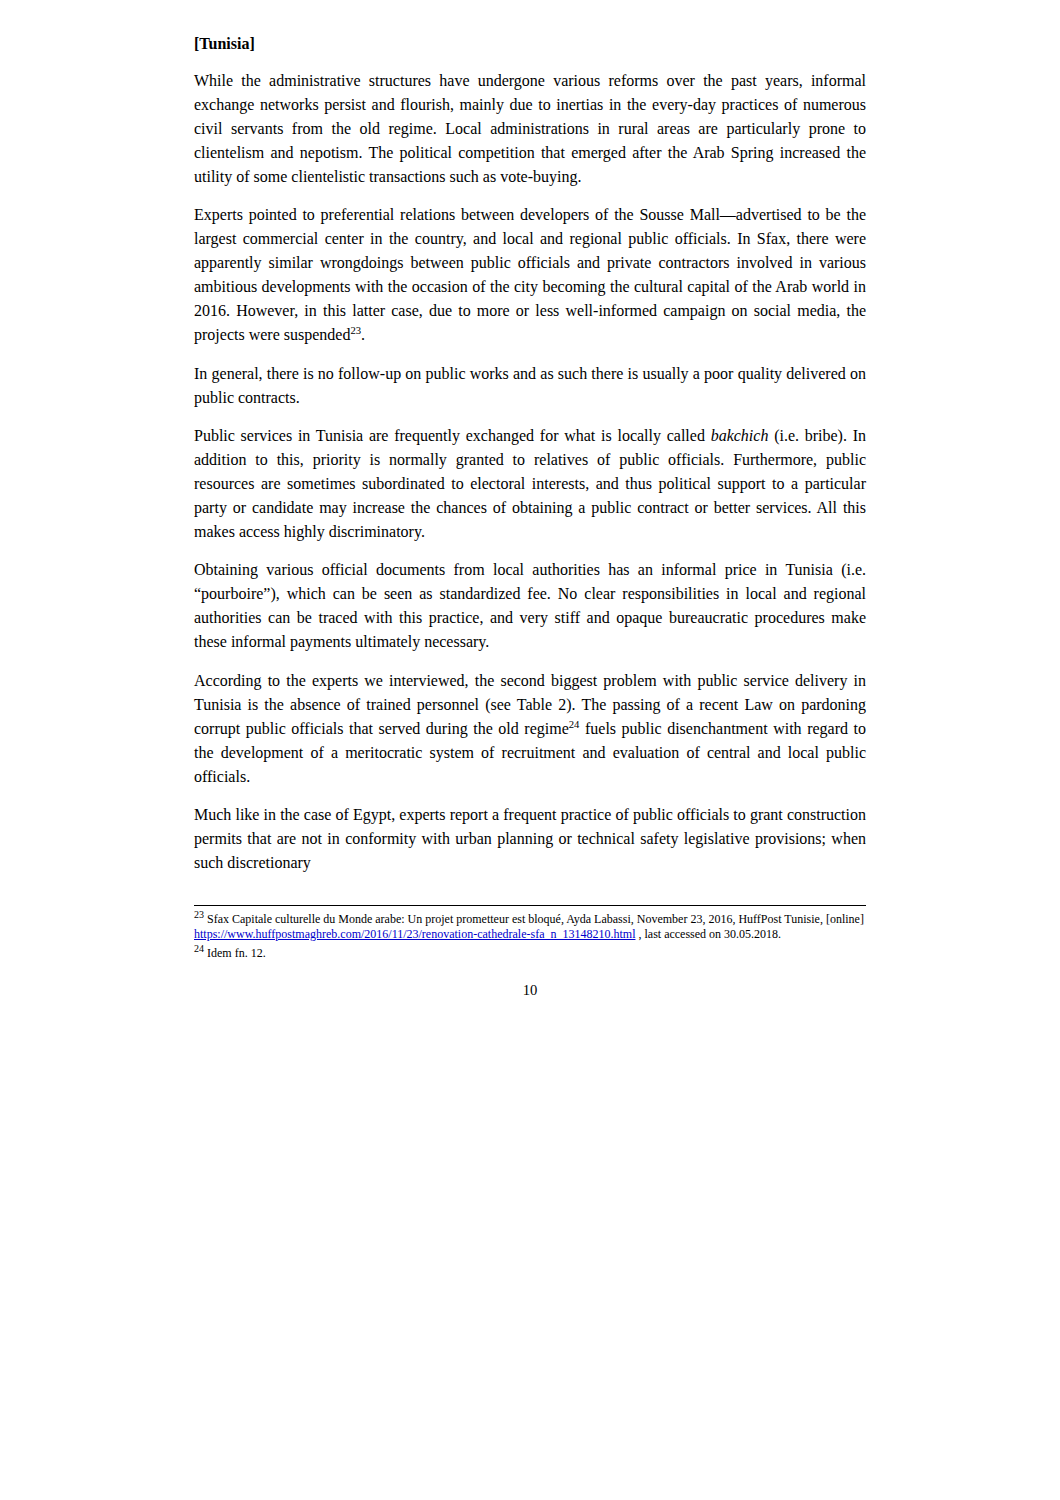[Tunisia]
While the administrative structures have undergone various reforms over the past years, informal exchange networks persist and flourish, mainly due to inertias in the every-day practices of numerous civil servants from the old regime. Local administrations in rural areas are particularly prone to clientelism and nepotism. The political competition that emerged after the Arab Spring increased the utility of some clientelistic transactions such as vote-buying.
Experts pointed to preferential relations between developers of the Sousse Mall—advertised to be the largest commercial center in the country, and local and regional public officials. In Sfax, there were apparently similar wrongdoings between public officials and private contractors involved in various ambitious developments with the occasion of the city becoming the cultural capital of the Arab world in 2016. However, in this latter case, due to more or less well-informed campaign on social media, the projects were suspended23.
In general, there is no follow-up on public works and as such there is usually a poor quality delivered on public contracts.
Public services in Tunisia are frequently exchanged for what is locally called bakchich (i.e. bribe). In addition to this, priority is normally granted to relatives of public officials. Furthermore, public resources are sometimes subordinated to electoral interests, and thus political support to a particular party or candidate may increase the chances of obtaining a public contract or better services. All this makes access highly discriminatory.
Obtaining various official documents from local authorities has an informal price in Tunisia (i.e. “pourboire”), which can be seen as standardized fee. No clear responsibilities in local and regional authorities can be traced with this practice, and very stiff and opaque bureaucratic procedures make these informal payments ultimately necessary.
According to the experts we interviewed, the second biggest problem with public service delivery in Tunisia is the absence of trained personnel (see Table 2). The passing of a recent Law on pardoning corrupt public officials that served during the old regime24 fuels public disenchantment with regard to the development of a meritocratic system of recruitment and evaluation of central and local public officials.
Much like in the case of Egypt, experts report a frequent practice of public officials to grant construction permits that are not in conformity with urban planning or technical safety legislative provisions; when such discretionary
23 Sfax Capitale culturelle du Monde arabe: Un projet prometteur est bloqué, Ayda Labassi, November 23, 2016, HuffPost Tunisie, [online] https://www.huffpostmaghreb.com/2016/11/23/renovation-cathedrale-sfa_n_13148210.html , last accessed on 30.05.2018.
24 Idem fn. 12.
10